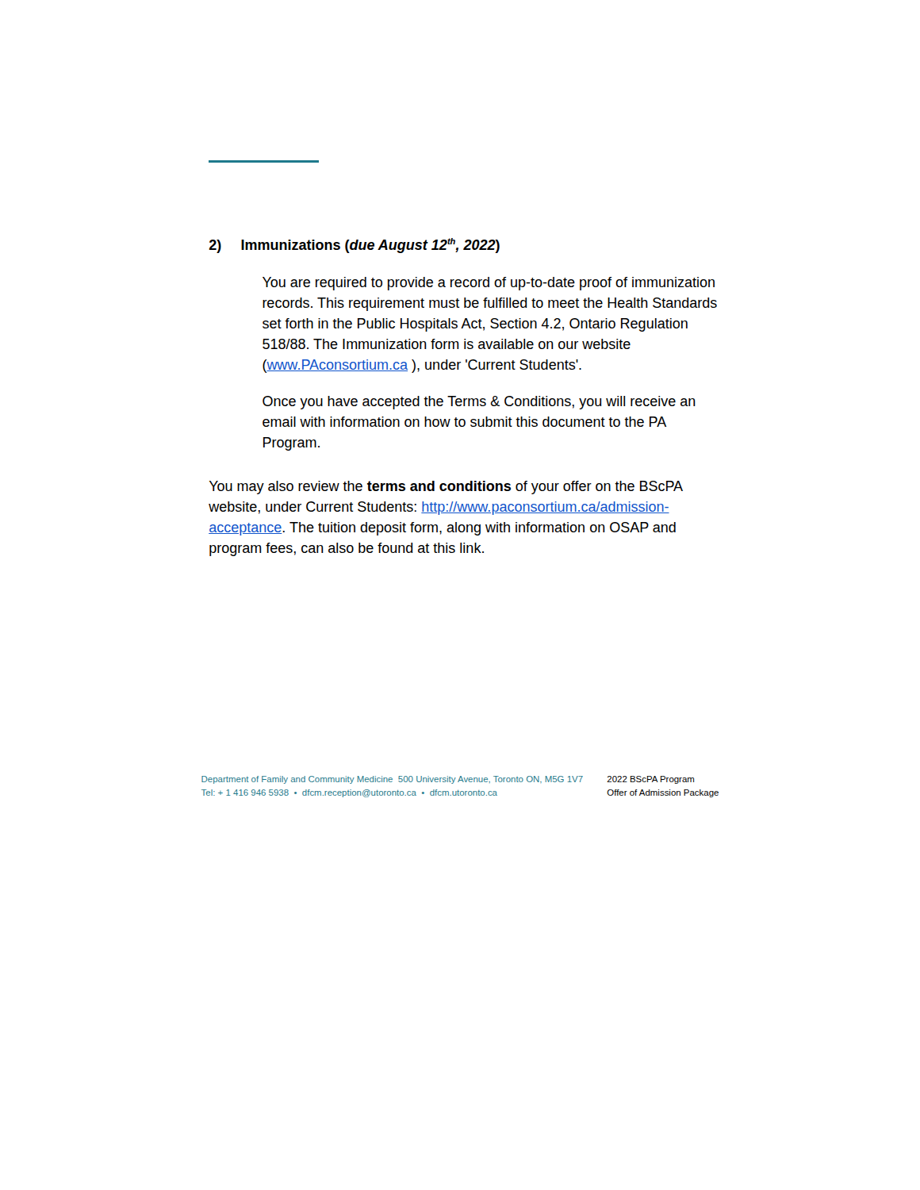2)
Immunizations (due August 12th, 2022)
You are required to provide a record of up-to-date proof of immunization records. This requirement must be fulfilled to meet the Health Standards set forth in the Public Hospitals Act, Section 4.2, Ontario Regulation 518/88. The Immunization form is available on our website (www.PAconsortium.ca ), under 'Current Students'.
Once you have accepted the Terms & Conditions, you will receive an email with information on how to submit this document to the PA Program.
You may also review the terms and conditions of your offer on the BScPA website, under Current Students: http://www.paconsortium.ca/admission-acceptance. The tuition deposit form, along with information on OSAP and program fees, can also be found at this link.
Department of Family and Community Medicine 500 University Avenue, Toronto ON, M5G 1V7
Tel: + 1 416 946 5938 • dfcm.reception@utoronto.ca • dfcm.utoronto.ca
2022 BScPA Program
Offer of Admission Package